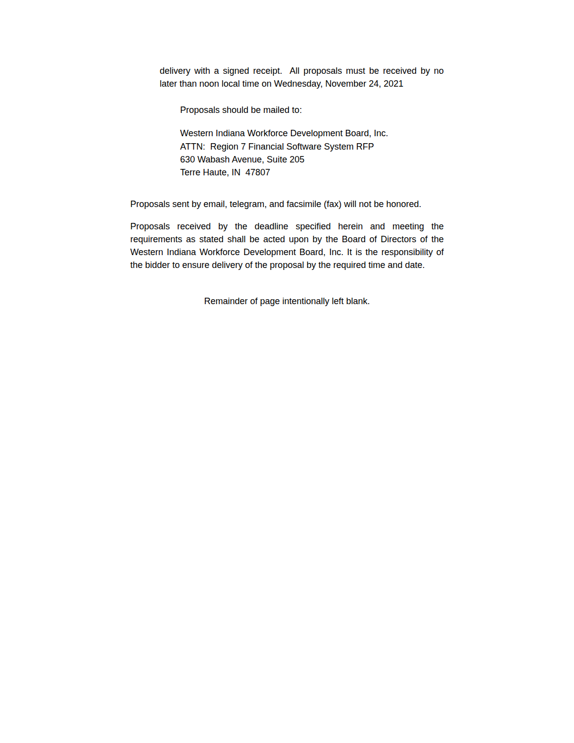delivery with a signed receipt. All proposals must be received by no later than noon local time on Wednesday, November 24, 2021
Proposals should be mailed to:
Western Indiana Workforce Development Board, Inc. ATTN: Region 7 Financial Software System RFP 630 Wabash Avenue, Suite 205 Terre Haute, IN 47807
Proposals sent by email, telegram, and facsimile (fax) will not be honored.
Proposals received by the deadline specified herein and meeting the requirements as stated shall be acted upon by the Board of Directors of the Western Indiana Workforce Development Board, Inc. It is the responsibility of the bidder to ensure delivery of the proposal by the required time and date.
Remainder of page intentionally left blank.